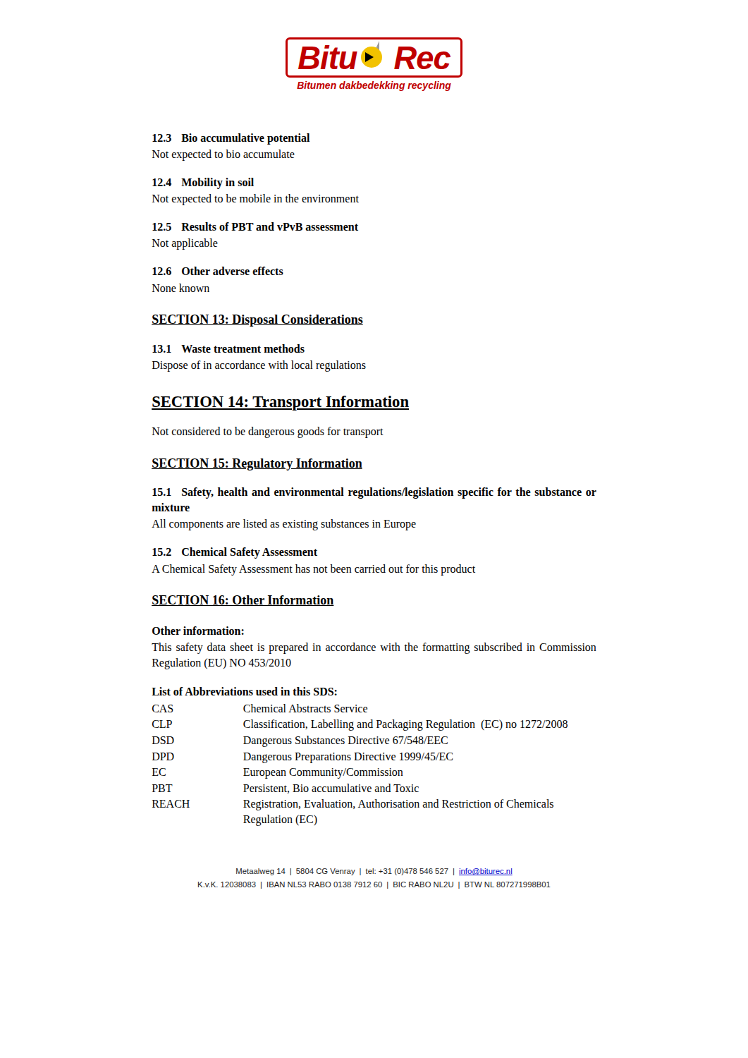Bitu Rec
Bitumen dakbedekking recycling
12.3 Bio accumulative potential
Not expected to bio accumulate
12.4 Mobility in soil
Not expected to be mobile in the environment
12.5 Results of PBT and vPvB assessment
Not applicable
12.6 Other adverse effects
None known
SECTION 13: Disposal Considerations
13.1 Waste treatment methods
Dispose of in accordance with local regulations
SECTION 14: Transport Information
Not considered to be dangerous goods for transport
SECTION 15: Regulatory Information
15.1 Safety, health and environmental regulations/legislation specific for the substance or mixture
All components are listed as existing substances in Europe
15.2 Chemical Safety Assessment
A Chemical Safety Assessment has not been carried out for this product
SECTION 16: Other Information
Other information:
This safety data sheet is prepared in accordance with the formatting subscribed in Commission Regulation (EU) NO 453/2010
List of Abbreviations used in this SDS:
| CAS | Chemical Abstracts Service |
| CLP | Classification, Labelling and Packaging Regulation (EC) no 1272/2008 |
| DSD | Dangerous Substances Directive 67/548/EEC |
| DPD | Dangerous Preparations Directive 1999/45/EC |
| EC | European Community/Commission |
| PBT | Persistent, Bio accumulative and Toxic |
| REACH | Registration, Evaluation, Authorisation and Restriction of Chemicals Regulation (EC) |
Metaalweg 14|5804 CG Venray|tel: +31 (0)478 546 527|info@biturec.nl
K.v.K. 12038083|IBAN NL53 RABO 0138 7912 60|BIC RABO NL2U|BTW NL 807271998B01